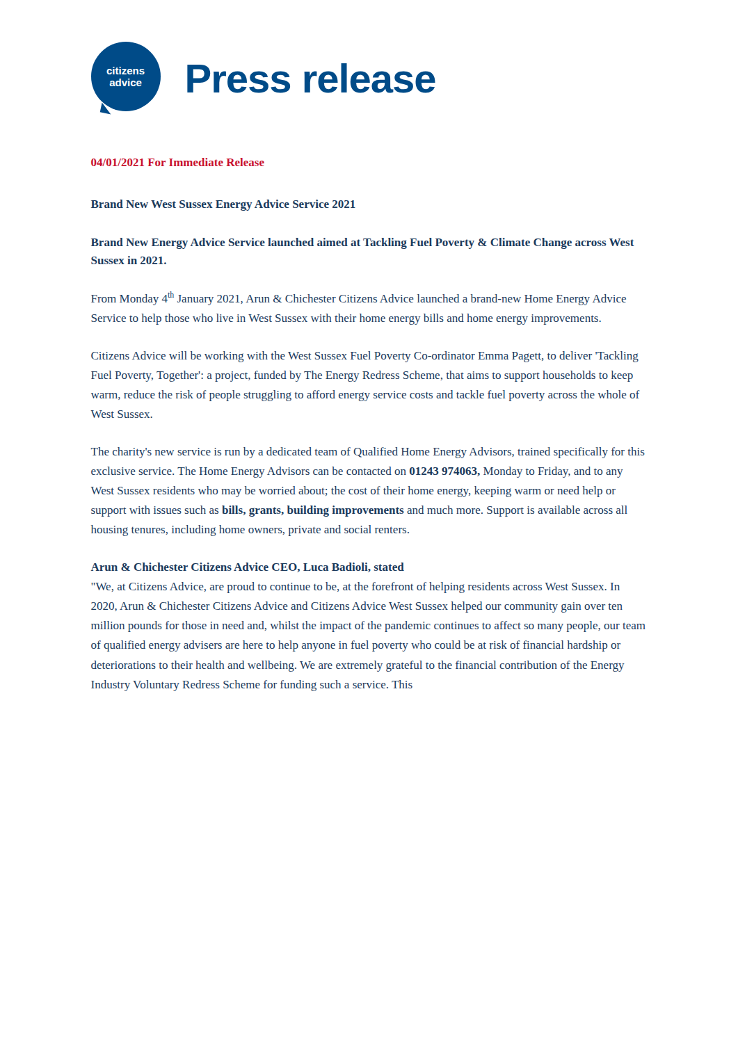citizens advice
Press release
04/01/2021 For Immediate Release
Brand New West Sussex Energy Advice Service 2021
Brand New Energy Advice Service launched aimed at Tackling Fuel Poverty & Climate Change across West Sussex in 2021.
From Monday 4th January 2021, Arun & Chichester Citizens Advice launched a brand-new Home Energy Advice Service to help those who live in West Sussex with their home energy bills and home energy improvements.
Citizens Advice will be working with the West Sussex Fuel Poverty Co-ordinator Emma Pagett, to deliver 'Tackling Fuel Poverty, Together': a project, funded by The Energy Redress Scheme, that aims to support households to keep warm, reduce the risk of people struggling to afford energy service costs and tackle fuel poverty across the whole of West Sussex.
The charity's new service is run by a dedicated team of Qualified Home Energy Advisors, trained specifically for this exclusive service. The Home Energy Advisors can be contacted on 01243 974063, Monday to Friday, and to any West Sussex residents who may be worried about; the cost of their home energy, keeping warm or need help or support with issues such as bills, grants, building improvements and much more. Support is available across all housing tenures, including home owners, private and social renters.
Arun & Chichester Citizens Advice CEO, Luca Badioli, stated
"We, at Citizens Advice, are proud to continue to be, at the forefront of helping residents across West Sussex. In 2020, Arun & Chichester Citizens Advice and Citizens Advice West Sussex helped our community gain over ten million pounds for those in need and, whilst the impact of the pandemic continues to affect so many people, our team of qualified energy advisers are here to help anyone in fuel poverty who could be at risk of financial hardship or deteriorations to their health and wellbeing. We are extremely grateful to the financial contribution of the Energy Industry Voluntary Redress Scheme for funding such a service. This